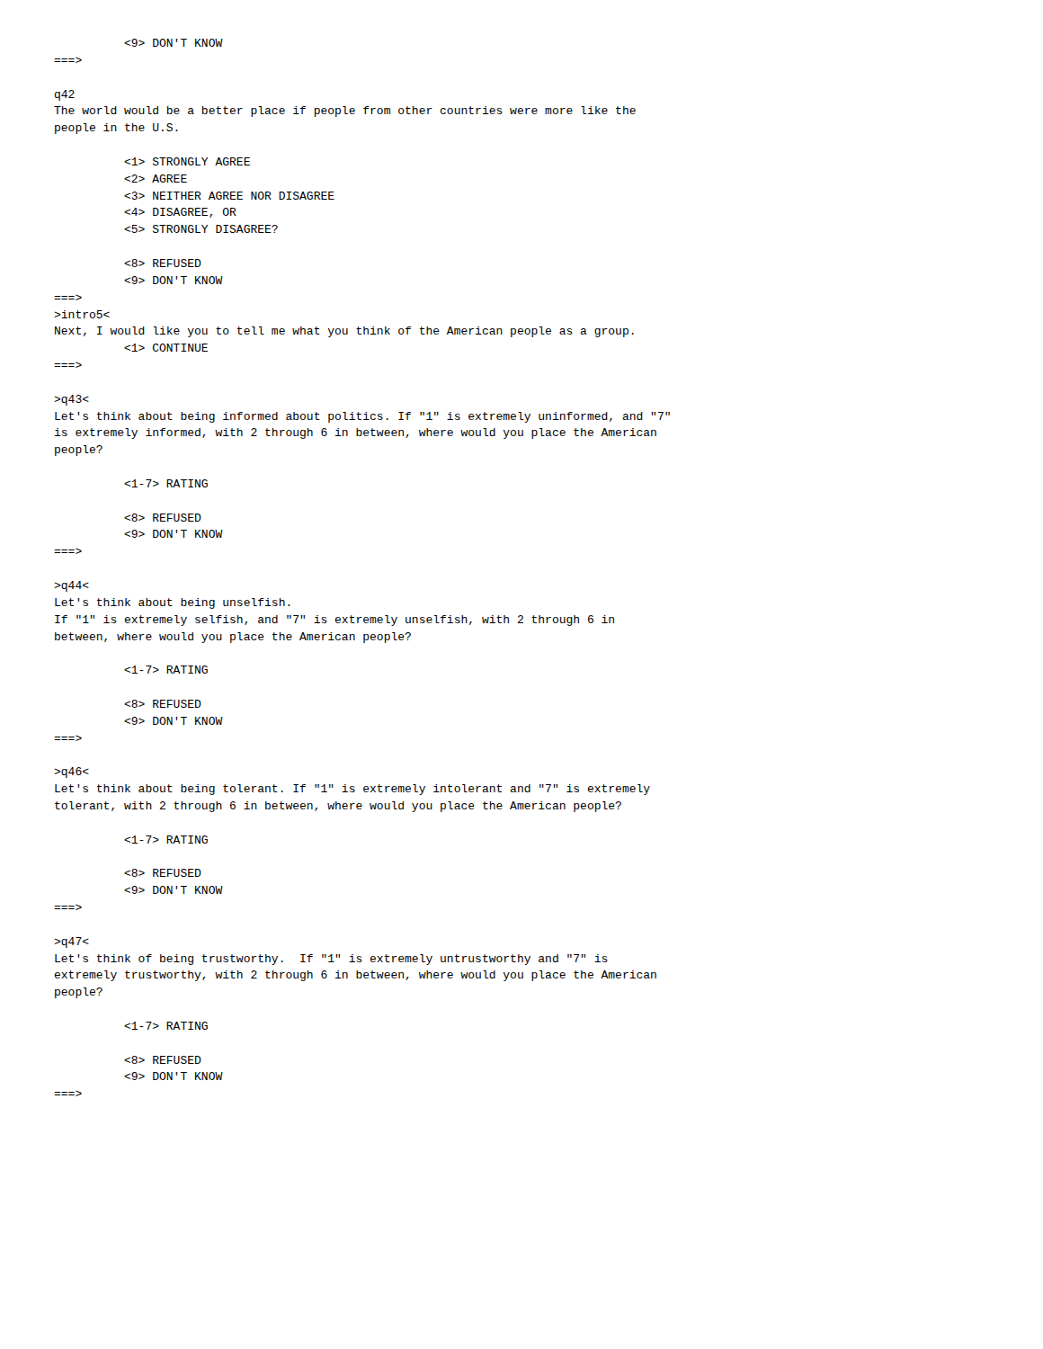<9> DON'T KNOW
===>

q42
The world would be a better place if people from other countries were more like the
people in the U.S.

          <1> STRONGLY AGREE
          <2> AGREE
          <3> NEITHER AGREE NOR DISAGREE
          <4> DISAGREE, OR
          <5> STRONGLY DISAGREE?

          <8> REFUSED
          <9> DON'T KNOW
===>
>intro5<
Next, I would like you to tell me what you think of the American people as a group.
          <1> CONTINUE
===>

>q43<
Let's think about being informed about politics. If "1" is extremely uninformed, and "7"
is extremely informed, with 2 through 6 in between, where would you place the American
people?

          <1-7> RATING

          <8> REFUSED
          <9> DON'T KNOW
===>

>q44<
Let's think about being unselfish.
If "1" is extremely selfish, and "7" is extremely unselfish, with 2 through 6 in
between, where would you place the American people?

          <1-7> RATING

          <8> REFUSED
          <9> DON'T KNOW
===>

>q46<
Let's think about being tolerant. If "1" is extremely intolerant and "7" is extremely
tolerant, with 2 through 6 in between, where would you place the American people?

          <1-7> RATING

          <8> REFUSED
          <9> DON'T KNOW
===>

>q47<
Let's think of being trustworthy.  If "1" is extremely untrustworthy and "7" is
extremely trustworthy, with 2 through 6 in between, where would you place the American
people?

          <1-7> RATING

          <8> REFUSED
          <9> DON'T KNOW
===>